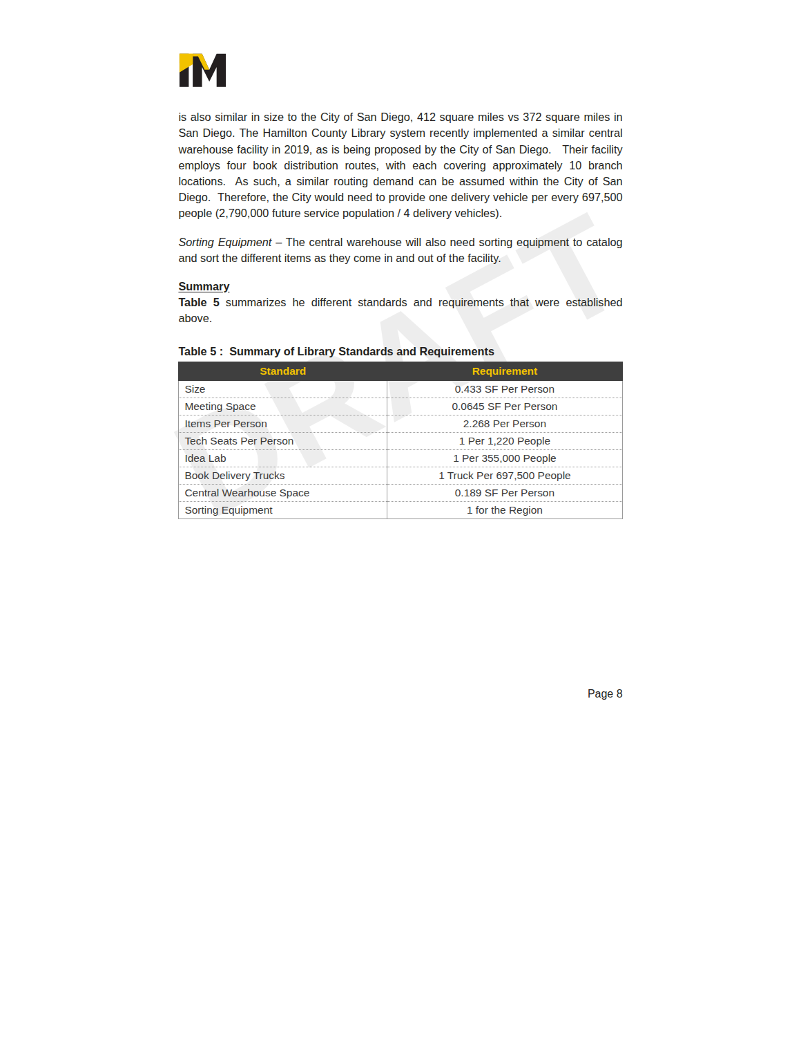DRAFT
is also similar in size to the City of San Diego, 412 square miles vs 372 square miles in San Diego. The Hamilton County Library system recently implemented a similar central warehouse facility in 2019, as is being proposed by the City of San Diego. Their facility employs four book distribution routes, with each covering approximately 10 branch locations. As such, a similar routing demand can be assumed within the City of San Diego. Therefore, the City would need to provide one delivery vehicle per every 697,500 people (2,790,000 future service population / 4 delivery vehicles).
Sorting Equipment – The central warehouse will also need sorting equipment to catalog and sort the different items as they come in and out of the facility.
Summary
Table 5 summarizes he different standards and requirements that were established above.
Table 5 : Summary of Library Standards and Requirements
| Standard | Requirement |
| --- | --- |
| Size | 0.433 SF Per Person |
| Meeting Space | 0.0645 SF Per Person |
| Items Per Person | 2.268 Per Person |
| Tech Seats Per Person | 1 Per 1,220 People |
| Idea Lab | 1 Per 355,000 People |
| Book Delivery Trucks | 1 Truck Per 697,500 People |
| Central Wearhouse Space | 0.189 SF Per Person |
| Sorting Equipment | 1 for the Region |
Page 8